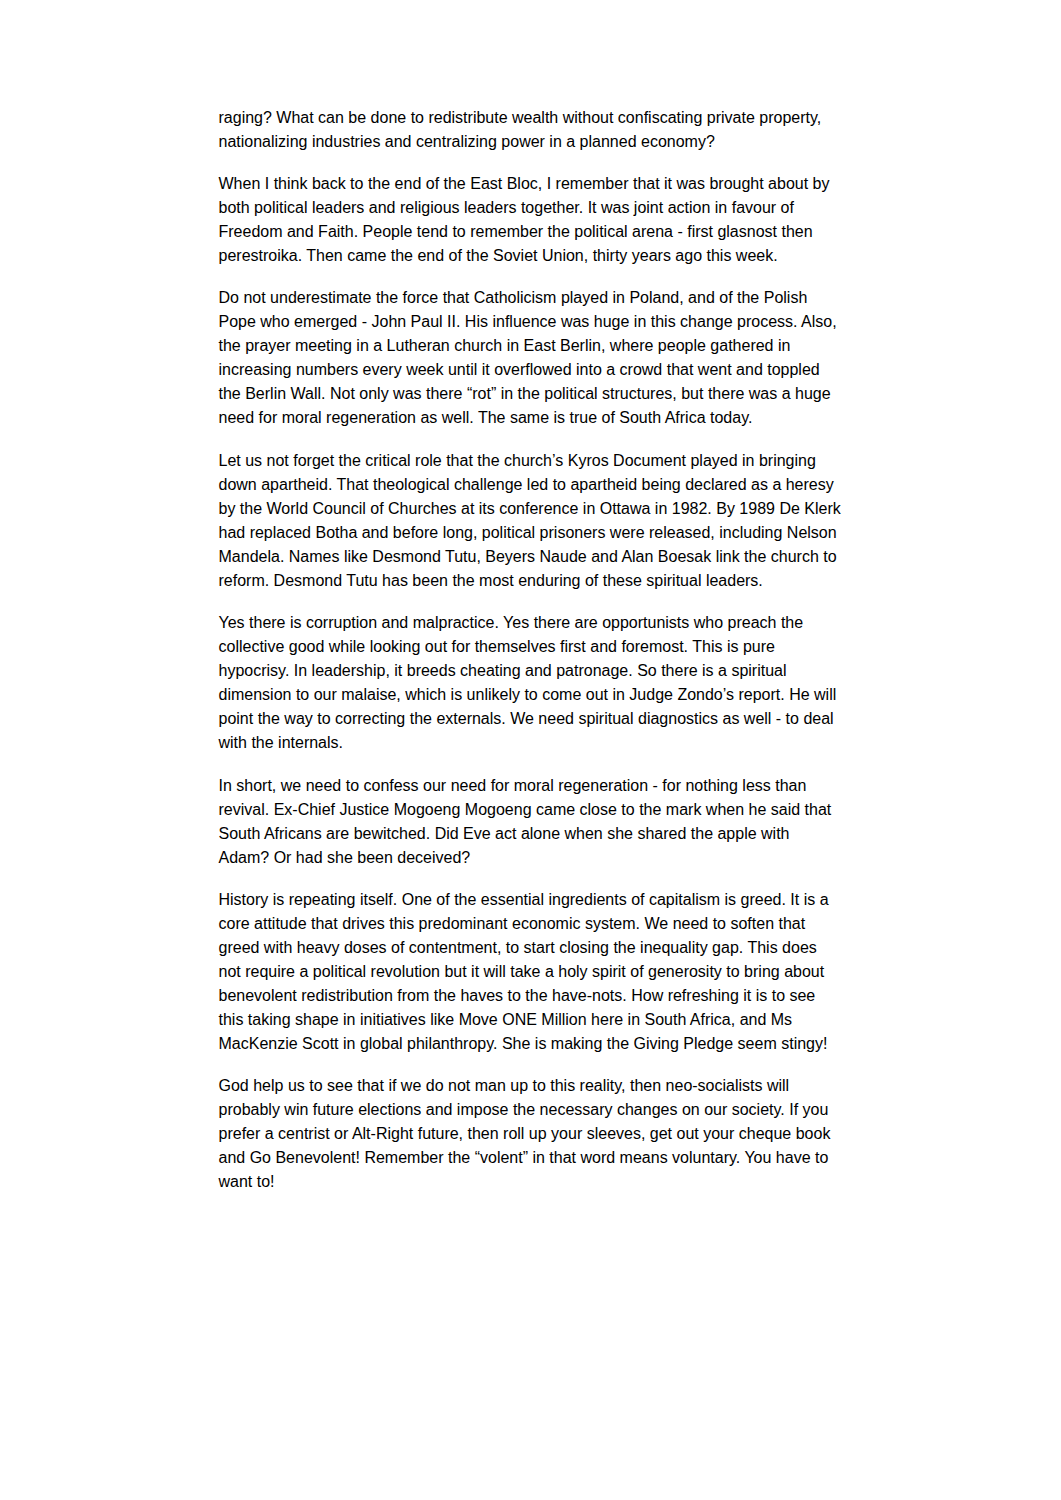raging? What can be done to redistribute wealth without confiscating private property, nationalizing industries and centralizing power in a planned economy?
When I think back to the end of the East Bloc, I remember that it was brought about by both political leaders and religious leaders together. It was joint action in favour of Freedom and Faith. People tend to remember the political arena - first glasnost then perestroika. Then came the end of the Soviet Union, thirty years ago this week.
Do not underestimate the force that Catholicism played in Poland, and of the Polish Pope who emerged - John Paul II. His influence was huge in this change process. Also, the prayer meeting in a Lutheran church in East Berlin, where people gathered in increasing numbers every week until it overflowed into a crowd that went and toppled the Berlin Wall. Not only was there “rot” in the political structures, but there was a huge need for moral regeneration as well. The same is true of South Africa today.
Let us not forget the critical role that the church’s Kyros Document played in bringing down apartheid. That theological challenge led to apartheid being declared as a heresy by the World Council of Churches at its conference in Ottawa in 1982. By 1989 De Klerk had replaced Botha and before long, political prisoners were released, including Nelson Mandela. Names like Desmond Tutu, Beyers Naude and Alan Boesak link the church to reform. Desmond Tutu has been the most enduring of these spiritual leaders.
Yes there is corruption and malpractice. Yes there are opportunists who preach the collective good while looking out for themselves first and foremost. This is pure hypocrisy. In leadership, it breeds cheating and patronage. So there is a spiritual dimension to our malaise, which is unlikely to come out in Judge Zondo’s report. He will point the way to correcting the externals. We need spiritual diagnostics as well - to deal with the internals.
In short, we need to confess our need for moral regeneration - for nothing less than revival. Ex-Chief Justice Mogoeng Mogoeng came close to the mark when he said that South Africans are bewitched. Did Eve act alone when she shared the apple with Adam? Or had she been deceived?
History is repeating itself. One of the essential ingredients of capitalism is greed. It is a core attitude that drives this predominant economic system. We need to soften that greed with heavy doses of contentment, to start closing the inequality gap. This does not require a political revolution but it will take a holy spirit of generosity to bring about benevolent redistribution from the haves to the have-nots. How refreshing it is to see this taking shape in initiatives like Move ONE Million here in South Africa, and Ms MacKenzie Scott in global philanthropy. She is making the Giving Pledge seem stingy!
God help us to see that if we do not man up to this reality, then neo-socialists will probably win future elections and impose the necessary changes on our society. If you prefer a centrist or Alt-Right future, then roll up your sleeves, get out your cheque book and Go Benevolent! Remember the “volent” in that word means voluntary. You have to want to!